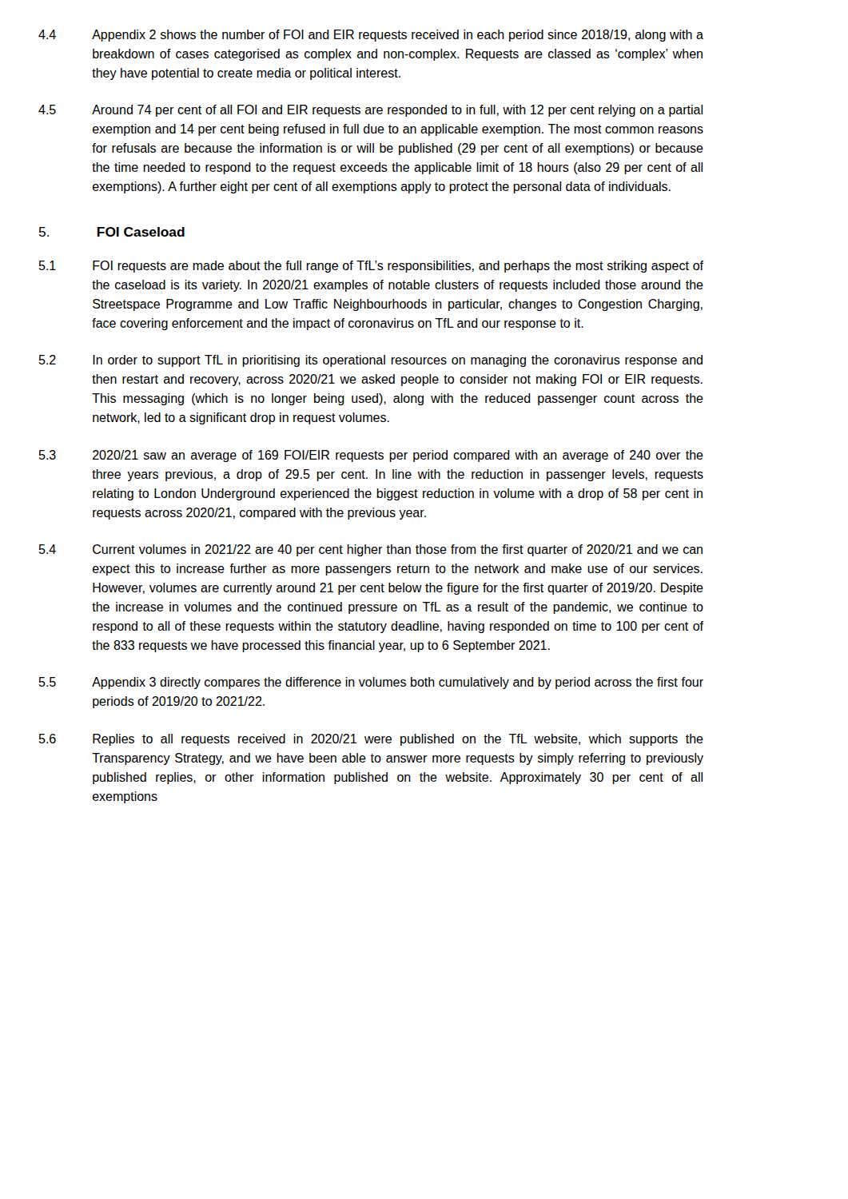4.4
Appendix 2 shows the number of FOI and EIR requests received in each period since 2018/19, along with a breakdown of cases categorised as complex and non-complex. Requests are classed as ‘complex’ when they have potential to create media or political interest.
4.5
Around 74 per cent of all FOI and EIR requests are responded to in full, with 12 per cent relying on a partial exemption and 14 per cent being refused in full due to an applicable exemption. The most common reasons for refusals are because the information is or will be published (29 per cent of all exemptions) or because the time needed to respond to the request exceeds the applicable limit of 18 hours (also 29 per cent of all exemptions). A further eight per cent of all exemptions apply to protect the personal data of individuals.
5. FOI Caseload
5.1
FOI requests are made about the full range of TfL’s responsibilities, and perhaps the most striking aspect of the caseload is its variety. In 2020/21 examples of notable clusters of requests included those around the Streetspace Programme and Low Traffic Neighbourhoods in particular, changes to Congestion Charging, face covering enforcement and the impact of coronavirus on TfL and our response to it.
5.2
In order to support TfL in prioritising its operational resources on managing the coronavirus response and then restart and recovery, across 2020/21 we asked people to consider not making FOI or EIR requests. This messaging (which is no longer being used), along with the reduced passenger count across the network, led to a significant drop in request volumes.
5.3
2020/21 saw an average of 169 FOI/EIR requests per period compared with an average of 240 over the three years previous, a drop of 29.5 per cent. In line with the reduction in passenger levels, requests relating to London Underground experienced the biggest reduction in volume with a drop of 58 per cent in requests across 2020/21, compared with the previous year.
5.4
Current volumes in 2021/22 are 40 per cent higher than those from the first quarter of 2020/21 and we can expect this to increase further as more passengers return to the network and make use of our services. However, volumes are currently around 21 per cent below the figure for the first quarter of 2019/20. Despite the increase in volumes and the continued pressure on TfL as a result of the pandemic, we continue to respond to all of these requests within the statutory deadline, having responded on time to 100 per cent of the 833 requests we have processed this financial year, up to 6 September 2021.
5.5
Appendix 3 directly compares the difference in volumes both cumulatively and by period across the first four periods of 2019/20 to 2021/22.
5.6
Replies to all requests received in 2020/21 were published on the TfL website, which supports the Transparency Strategy, and we have been able to answer more requests by simply referring to previously published replies, or other information published on the website. Approximately 30 per cent of all exemptions